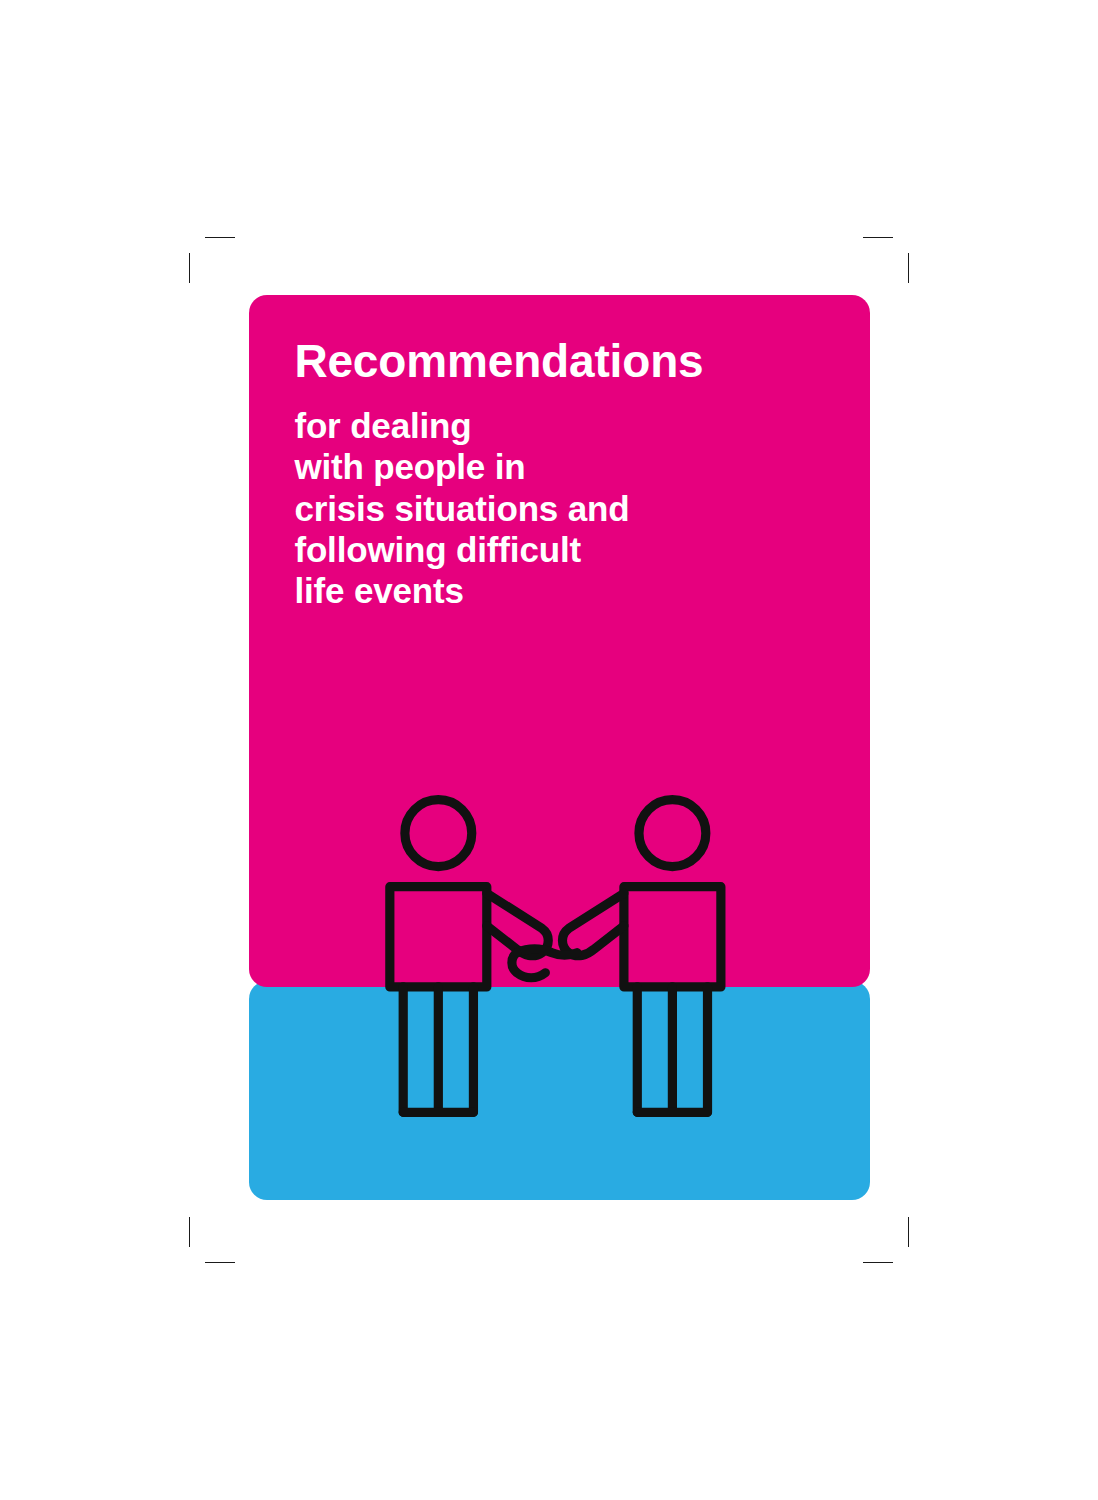Recommendations
for dealing
with people in
crisis situations and
following difficult
life events